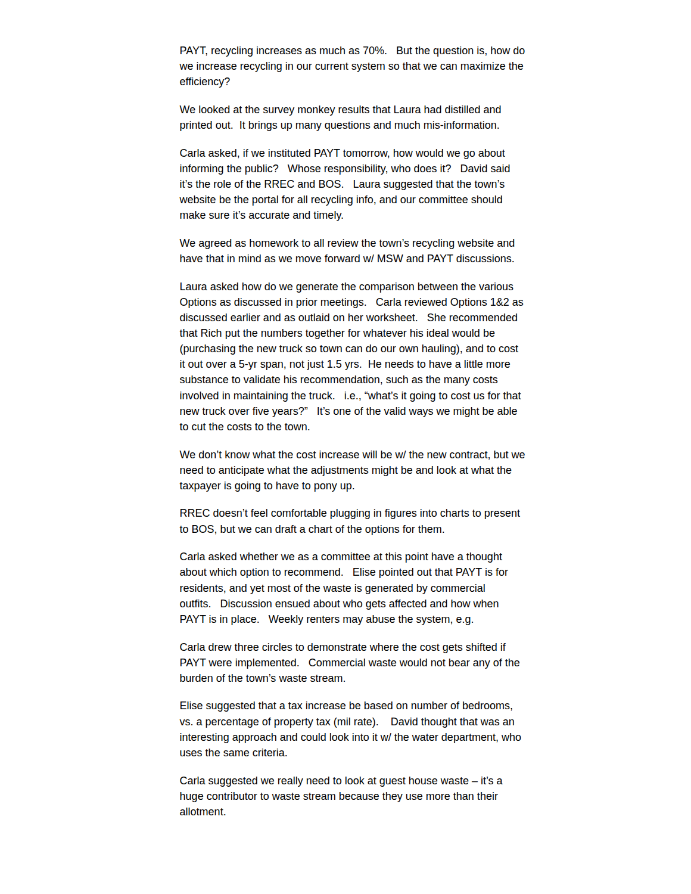PAYT, recycling increases as much as 70%. But the question is, how do we increase recycling in our current system so that we can maximize the efficiency?
We looked at the survey monkey results that Laura had distilled and printed out. It brings up many questions and much mis-information.
Carla asked, if we instituted PAYT tomorrow, how would we go about informing the public? Whose responsibility, who does it? David said it’s the role of the RREC and BOS. Laura suggested that the town’s website be the portal for all recycling info, and our committee should make sure it’s accurate and timely.
We agreed as homework to all review the town’s recycling website and have that in mind as we move forward w/ MSW and PAYT discussions.
Laura asked how do we generate the comparison between the various Options as discussed in prior meetings. Carla reviewed Options 1&2 as discussed earlier and as outlaid on her worksheet. She recommended that Rich put the numbers together for whatever his ideal would be (purchasing the new truck so town can do our own hauling), and to cost it out over a 5-yr span, not just 1.5 yrs. He needs to have a little more substance to validate his recommendation, such as the many costs involved in maintaining the truck. i.e., “what’s it going to cost us for that new truck over five years?” It’s one of the valid ways we might be able to cut the costs to the town.
We don’t know what the cost increase will be w/ the new contract, but we need to anticipate what the adjustments might be and look at what the taxpayer is going to have to pony up.
RREC doesn’t feel comfortable plugging in figures into charts to present to BOS, but we can draft a chart of the options for them.
Carla asked whether we as a committee at this point have a thought about which option to recommend. Elise pointed out that PAYT is for residents, and yet most of the waste is generated by commercial outfits. Discussion ensued about who gets affected and how when PAYT is in place. Weekly renters may abuse the system, e.g.
Carla drew three circles to demonstrate where the cost gets shifted if PAYT were implemented. Commercial waste would not bear any of the burden of the town’s waste stream.
Elise suggested that a tax increase be based on number of bedrooms, vs. a percentage of property tax (mil rate). David thought that was an interesting approach and could look into it w/ the water department, who uses the same criteria.
Carla suggested we really need to look at guest house waste – it’s a huge contributor to waste stream because they use more than their allotment.